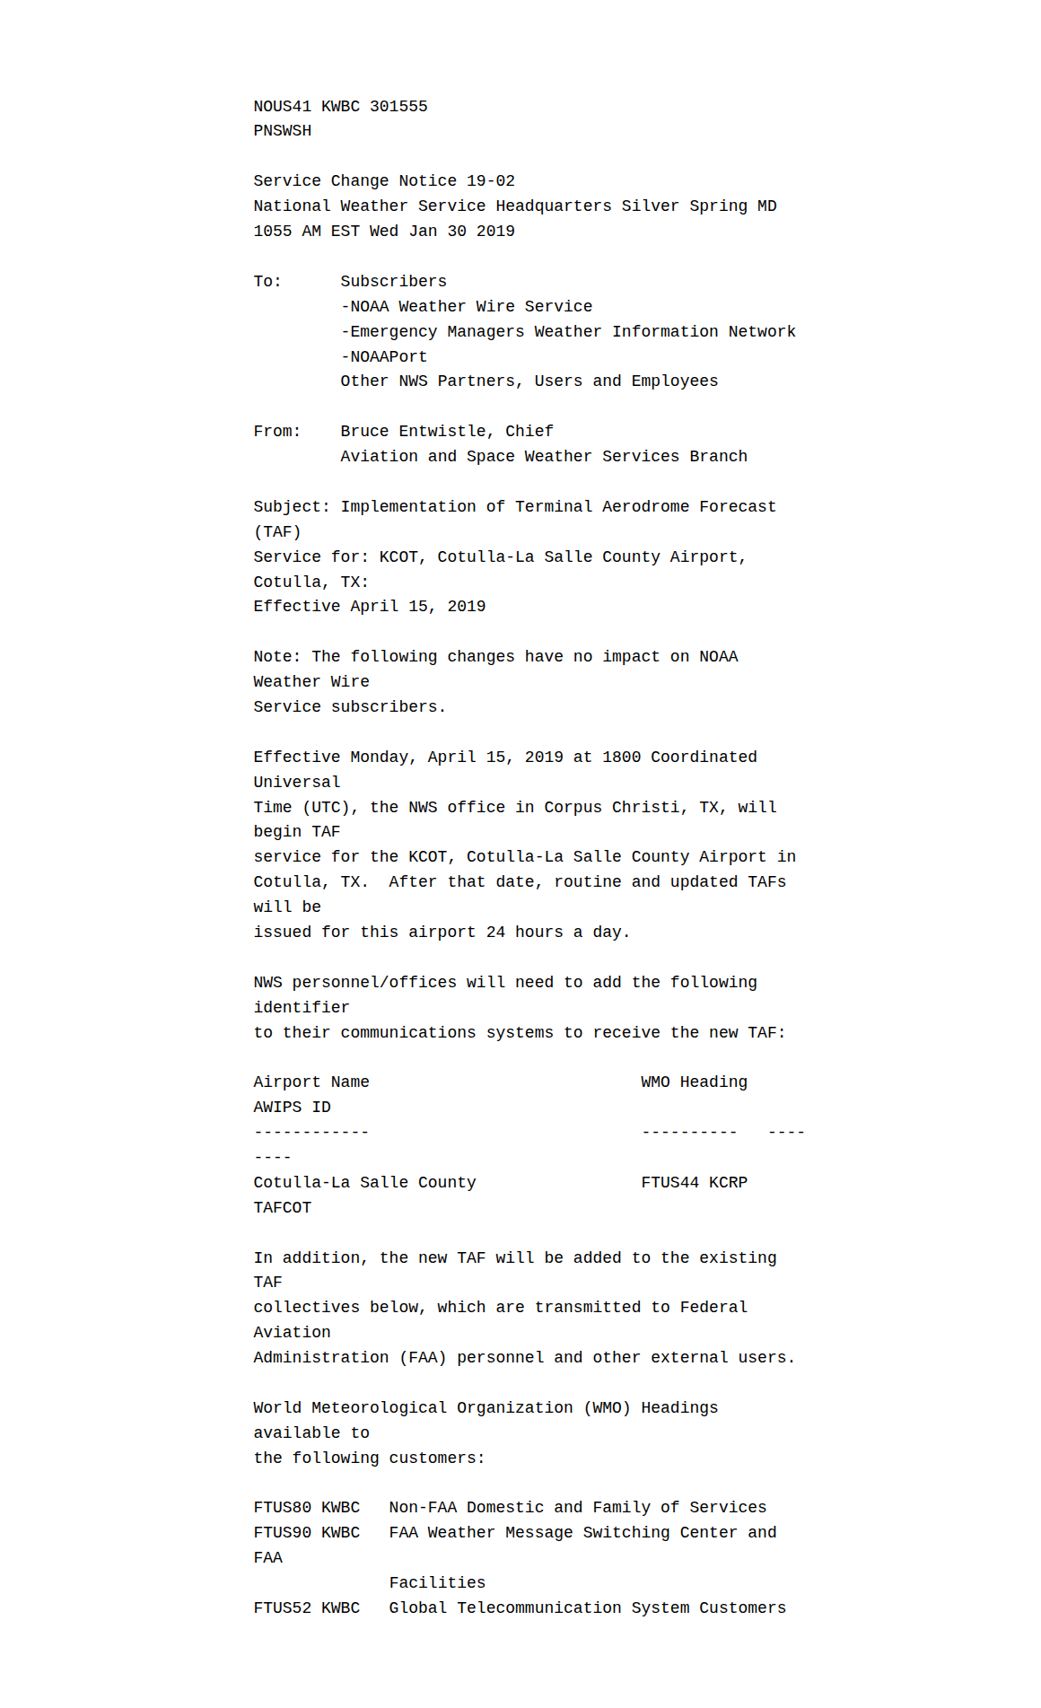NOUS41 KWBC 301555
PNSWSH

Service Change Notice 19-02
National Weather Service Headquarters Silver Spring MD
1055 AM EST Wed Jan 30 2019

To:      Subscribers
         -NOAA Weather Wire Service
         -Emergency Managers Weather Information Network
         -NOAAPort
         Other NWS Partners, Users and Employees

From:    Bruce Entwistle, Chief
         Aviation and Space Weather Services Branch

Subject: Implementation of Terminal Aerodrome Forecast (TAF)
Service for: KCOT, Cotulla-La Salle County Airport, Cotulla, TX:
Effective April 15, 2019

Note: The following changes have no impact on NOAA Weather Wire
Service subscribers.

Effective Monday, April 15, 2019 at 1800 Coordinated Universal
Time (UTC), the NWS office in Corpus Christi, TX, will begin TAF
service for the KCOT, Cotulla-La Salle County Airport in
Cotulla, TX.  After that date, routine and updated TAFs will be
issued for this airport 24 hours a day.

NWS personnel/offices will need to add the following identifier
to their communications systems to receive the new TAF:

Airport Name                            WMO Heading  AWIPS ID
------------                            ----------   --------
Cotulla-La Salle County                 FTUS44 KCRP  TAFCOT

In addition, the new TAF will be added to the existing TAF
collectives below, which are transmitted to Federal Aviation
Administration (FAA) personnel and other external users.

World Meteorological Organization (WMO) Headings available to
the following customers:

FTUS80 KWBC   Non-FAA Domestic and Family of Services
FTUS90 KWBC   FAA Weather Message Switching Center and FAA
              Facilities
FTUS52 KWBC   Global Telecommunication System Customers